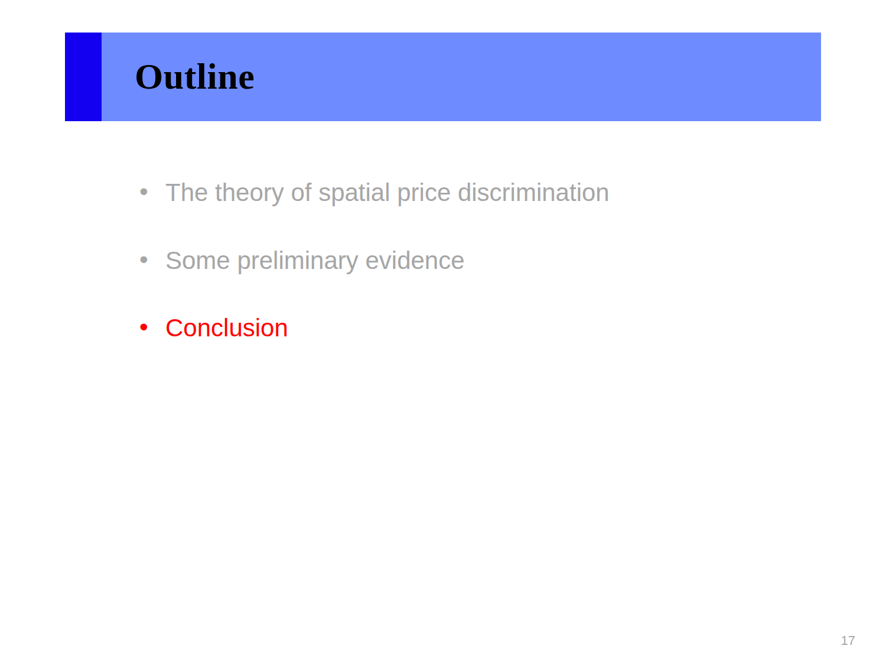Outline
The theory of spatial price discrimination
Some preliminary evidence
Conclusion
17